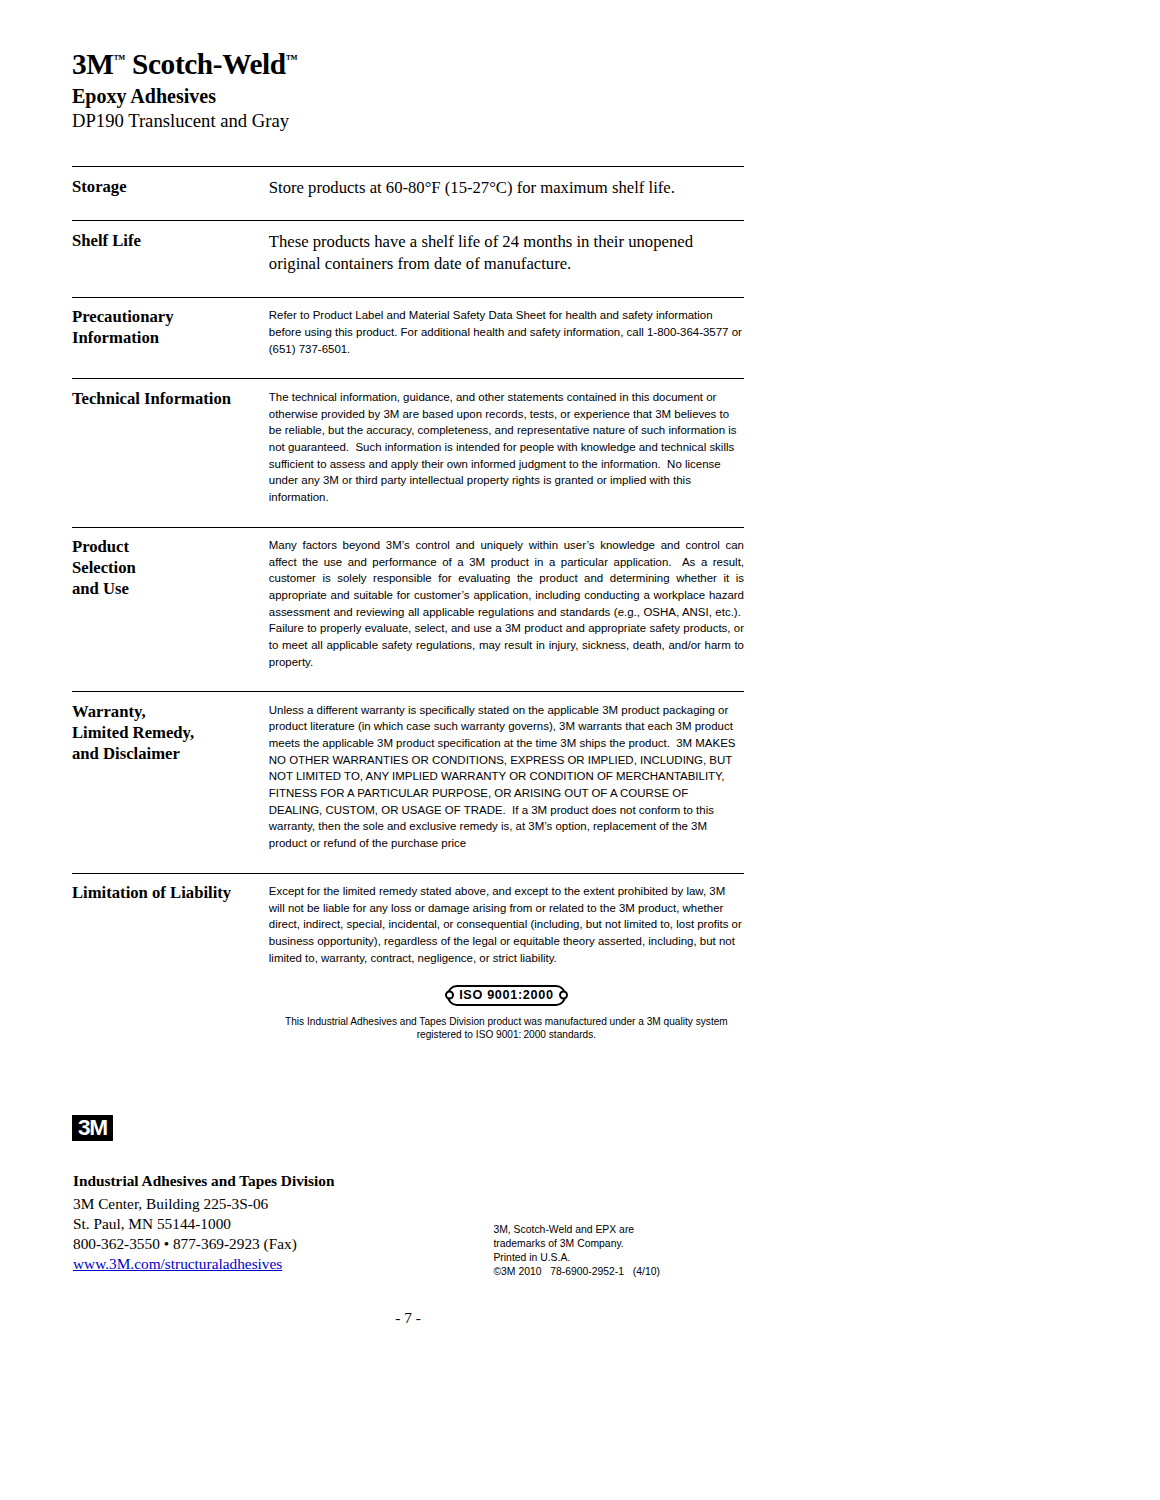3M™ Scotch-Weld™
Epoxy Adhesives
DP190 Translucent and Gray
| Storage | Store products at 60-80°F (15-27°C) for maximum shelf life. |
| Shelf Life | These products have a shelf life of 24 months in their unopened original containers from date of manufacture. |
| Precautionary Information | Refer to Product Label and Material Safety Data Sheet for health and safety information before using this product. For additional health and safety information, call 1-800-364-3577 or (651) 737-6501. |
| Technical Information | The technical information, guidance, and other statements contained in this document or otherwise provided by 3M are based upon records, tests, or experience that 3M believes to be reliable, but the accuracy, completeness, and representative nature of such information is not guaranteed. Such information is intended for people with knowledge and technical skills sufficient to assess and apply their own informed judgment to the information. No license under any 3M or third party intellectual property rights is granted or implied with this information. |
| Product Selection and Use | Many factors beyond 3M’s control and uniquely within user’s knowledge and control can affect the use and performance of a 3M product in a particular application. As a result, customer is solely responsible for evaluating the product and determining whether it is appropriate and suitable for customer’s application, including conducting a workplace hazard assessment and reviewing all applicable regulations and standards (e.g., OSHA, ANSI, etc.). Failure to properly evaluate, select, and use a 3M product and appropriate safety products, or to meet all applicable safety regulations, may result in injury, sickness, death, and/or harm to property. |
| Warranty, Limited Remedy, and Disclaimer | Unless a different warranty is specifically stated on the applicable 3M product packaging or product literature (in which case such warranty governs), 3M warrants that each 3M product meets the applicable 3M product specification at the time 3M ships the product. 3M MAKES NO OTHER WARRANTIES OR CONDITIONS, EXPRESS OR IMPLIED, INCLUDING, BUT NOT LIMITED TO, ANY IMPLIED WARRANTY OR CONDITION OF MERCHANTABILITY, FITNESS FOR A PARTICULAR PURPOSE, OR ARISING OUT OF A COURSE OF DEALING, CUSTOM, OR USAGE OF TRADE. If a 3M product does not conform to this warranty, then the sole and exclusive remedy is, at 3M’s option, replacement of the 3M product or refund of the purchase price |
| Limitation of Liability | Except for the limited remedy stated above, and except to the extent prohibited by law, 3M will not be liable for any loss or damage arising from or related to the 3M product, whether direct, indirect, special, incidental, or consequential (including, but not limited to, lost profits or business opportunity), regardless of the legal or equitable theory asserted, including, but not limited to, warranty, contract, negligence, or strict liability. ISO 9001:2000 This Industrial Adhesives and Tapes Division product was manufactured under a 3M quality system registered to ISO 9001: 2000 standards. |
3M
| Industrial Adhesives and Tapes Division 3M Center, Building 225-3S-06 St. Paul, MN 55144-1000 800-362-3550 • 877-369-2923 (Fax) www.3M.com/structuraladhesives | 3M, Scotch-Weld and EPX are trademarks of 3M Company. Printed in U.S.A. ©3M 2010 78-6900-2952-1 (4/10) |
- 7 -